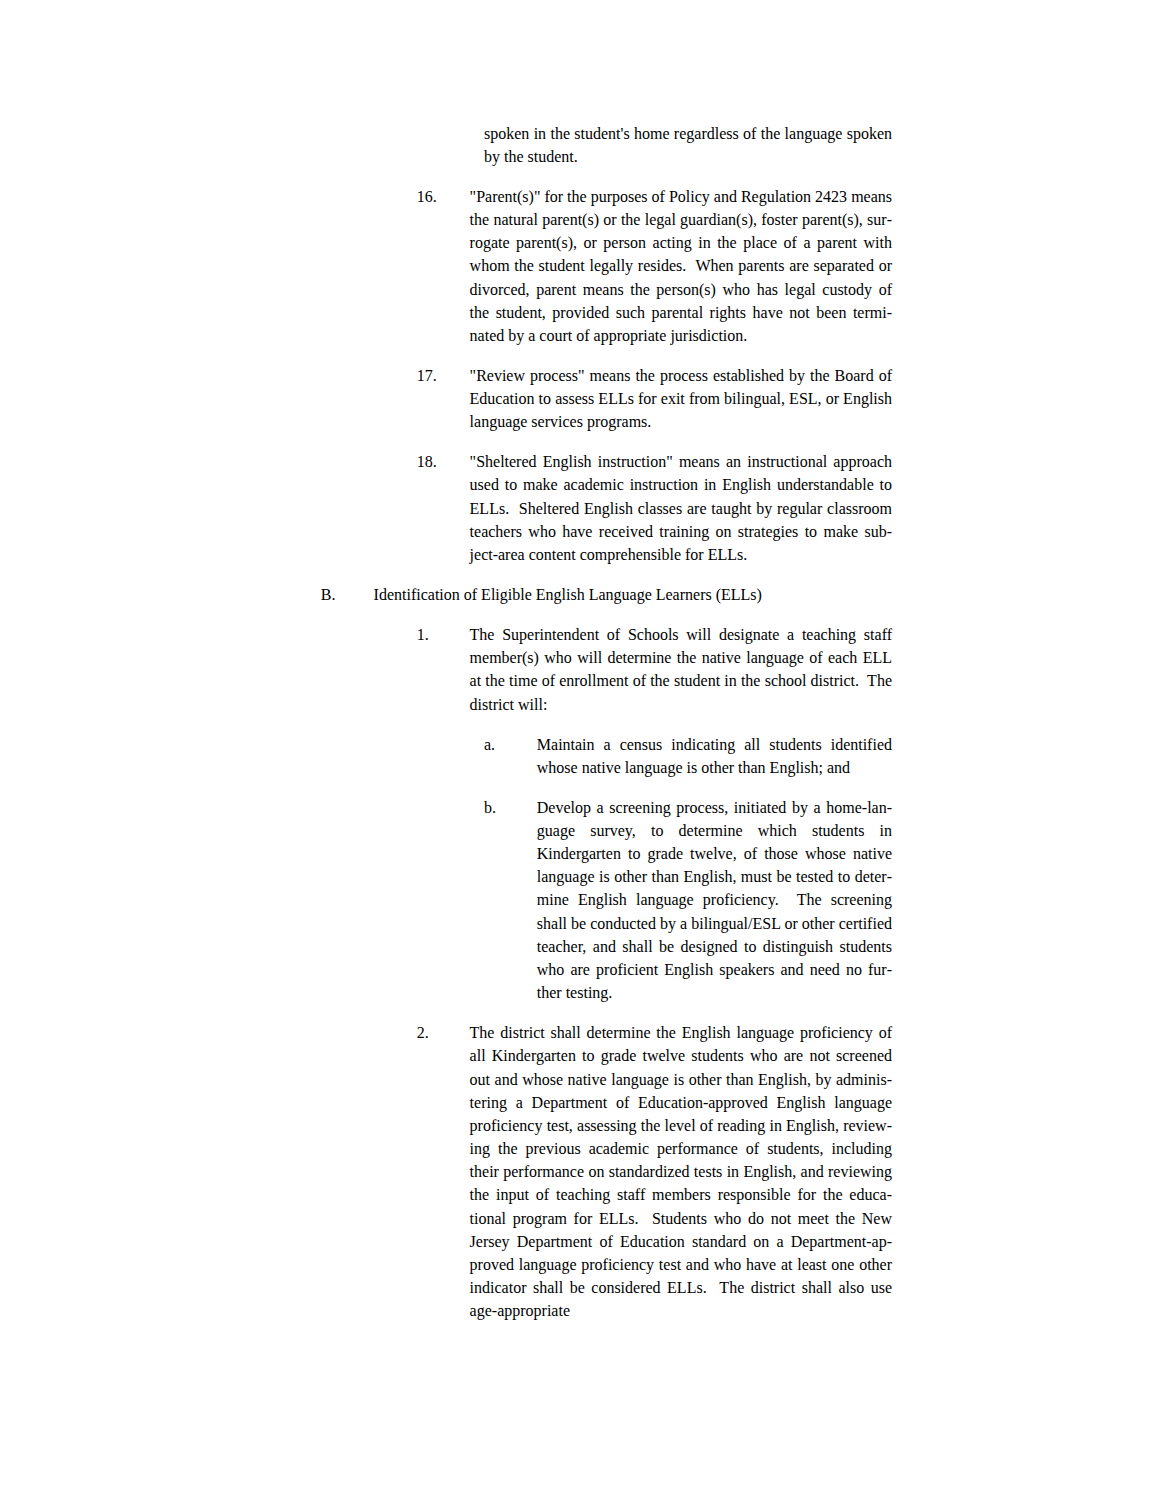spoken in the student's home regardless of the language spoken by the student.
16. "Parent(s)" for the purposes of Policy and Regulation 2423 means the natural parent(s) or the legal guardian(s), foster parent(s), surrogate parent(s), or person acting in the place of a parent with whom the student legally resides. When parents are separated or divorced, parent means the person(s) who has legal custody of the student, provided such parental rights have not been terminated by a court of appropriate jurisdiction.
17. "Review process" means the process established by the Board of Education to assess ELLs for exit from bilingual, ESL, or English language services programs.
18. "Sheltered English instruction" means an instructional approach used to make academic instruction in English understandable to ELLs. Sheltered English classes are taught by regular classroom teachers who have received training on strategies to make subject-area content comprehensible for ELLs.
B. Identification of Eligible English Language Learners (ELLs)
1. The Superintendent of Schools will designate a teaching staff member(s) who will determine the native language of each ELL at the time of enrollment of the student in the school district. The district will:
a. Maintain a census indicating all students identified whose native language is other than English; and
b. Develop a screening process, initiated by a home-language survey, to determine which students in Kindergarten to grade twelve, of those whose native language is other than English, must be tested to determine English language proficiency. The screening shall be conducted by a bilingual/ESL or other certified teacher, and shall be designed to distinguish students who are proficient English speakers and need no further testing.
2. The district shall determine the English language proficiency of all Kindergarten to grade twelve students who are not screened out and whose native language is other than English, by administering a Department of Education-approved English language proficiency test, assessing the level of reading in English, reviewing the previous academic performance of students, including their performance on standardized tests in English, and reviewing the input of teaching staff members responsible for the educational program for ELLs. Students who do not meet the New Jersey Department of Education standard on a Department-approved language proficiency test and who have at least one other indicator shall be considered ELLs. The district shall also use age-appropriate